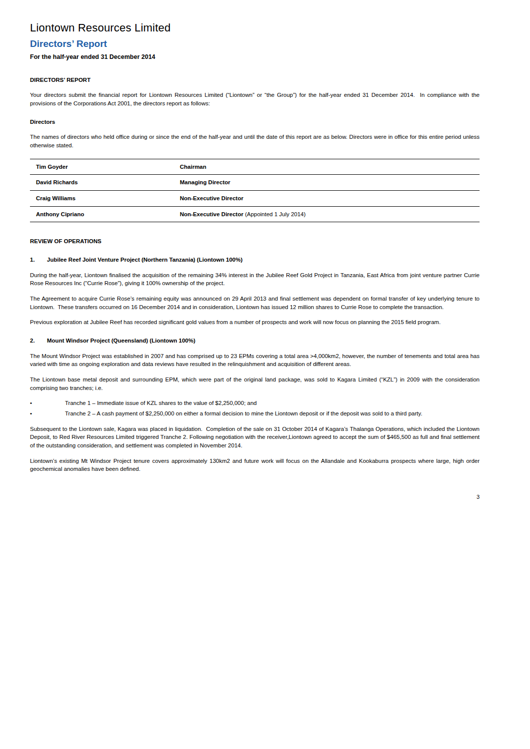Liontown Resources Limited
Directors’ Report
For the half-year ended 31 December 2014
DIRECTORS’ REPORT
Your directors submit the financial report for Liontown Resources Limited (“Liontown” or “the Group”) for the half-year ended 31 December 2014. In compliance with the provisions of the Corporations Act 2001, the directors report as follows:
Directors
The names of directors who held office during or since the end of the half-year and until the date of this report are as below. Directors were in office for this entire period unless otherwise stated.
| Tim Goyder | Chairman |
| David Richards | Managing Director |
| Craig Williams | Non-Executive Director |
| Anthony Cipriano | Non-Executive Director (Appointed 1 July 2014) |
REVIEW OF OPERATIONS
1. Jubilee Reef Joint Venture Project (Northern Tanzania) (Liontown 100%)
During the half-year, Liontown finalised the acquisition of the remaining 34% interest in the Jubilee Reef Gold Project in Tanzania, East Africa from joint venture partner Currie Rose Resources Inc (“Currie Rose”), giving it 100% ownership of the project.
The Agreement to acquire Currie Rose’s remaining equity was announced on 29 April 2013 and final settlement was dependent on formal transfer of key underlying tenure to Liontown. These transfers occurred on 16 December 2014 and in consideration, Liontown has issued 12 million shares to Currie Rose to complete the transaction.
Previous exploration at Jubilee Reef has recorded significant gold values from a number of prospects and work will now focus on planning the 2015 field program.
2. Mount Windsor Project (Queensland) (Liontown 100%)
The Mount Windsor Project was established in 2007 and has comprised up to 23 EPMs covering a total area >4,000km2, however, the number of tenements and total area has varied with time as ongoing exploration and data reviews have resulted in the relinquishment and acquisition of different areas.
The Liontown base metal deposit and surrounding EPM, which were part of the original land package, was sold to Kagara Limited (“KZL”) in 2009 with the consideration comprising two tranches; i.e.
•Tranche 1 – Immediate issue of KZL shares to the value of $2,250,000; and
•Tranche 2 – A cash payment of $2,250,000 on either a formal decision to mine the Liontown deposit or if the deposit was sold to a third party.
Subsequent to the Liontown sale, Kagara was placed in liquidation. Completion of the sale on 31 October 2014 of Kagara’s Thalanga Operations, which included the Liontown Deposit, to Red River Resources Limited triggered Tranche 2. Following negotiation with the receiver,Liontown agreed to accept the sum of $465,500 as full and final settlement of the outstanding consideration, and settlement was completed in November 2014.
Liontown’s existing Mt Windsor Project tenure covers approximately 130km2 and future work will focus on the Allandale and Kookaburra prospects where large, high order geochemical anomalies have been defined.
3